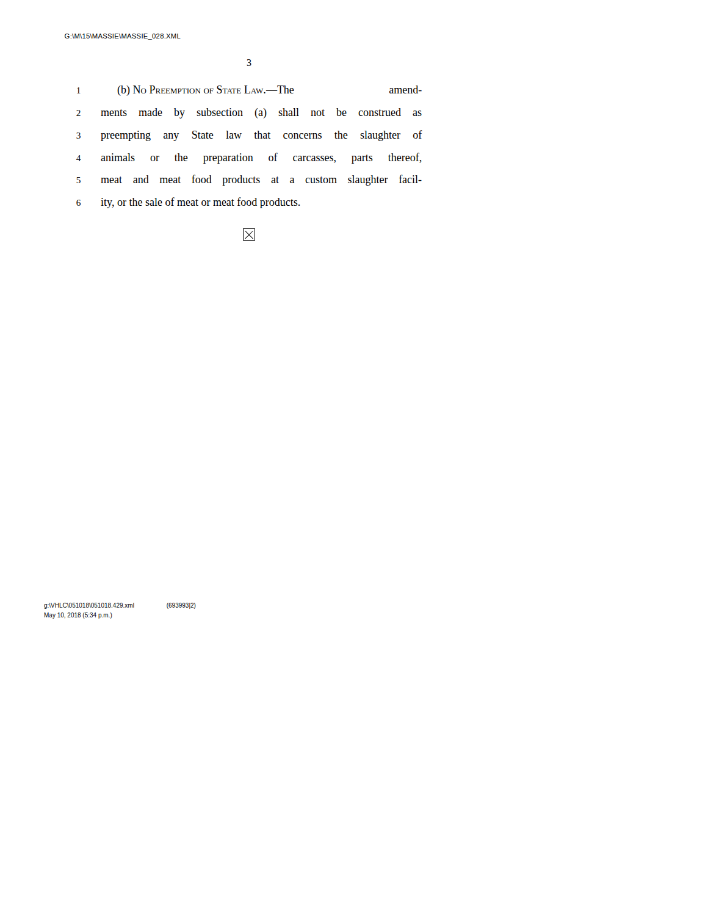G:\M\15\MASSIE\MASSIE_028.XML
3
1 (b) No Preemption of State Law.—The amend-
2 ments made by subsection(a) shall not be construed as
3 preempting any State law that concerns the slaughter of
4 animals or the preparation of carcasses, parts thereof,
5 meat and meat food products at acustom slaughter facil-
6 ity, or the sale of meat or meat food products.
g:\VHLC\051018\051018.429.xml (693993|2)
May 10, 2018 (5:34 p.m.)